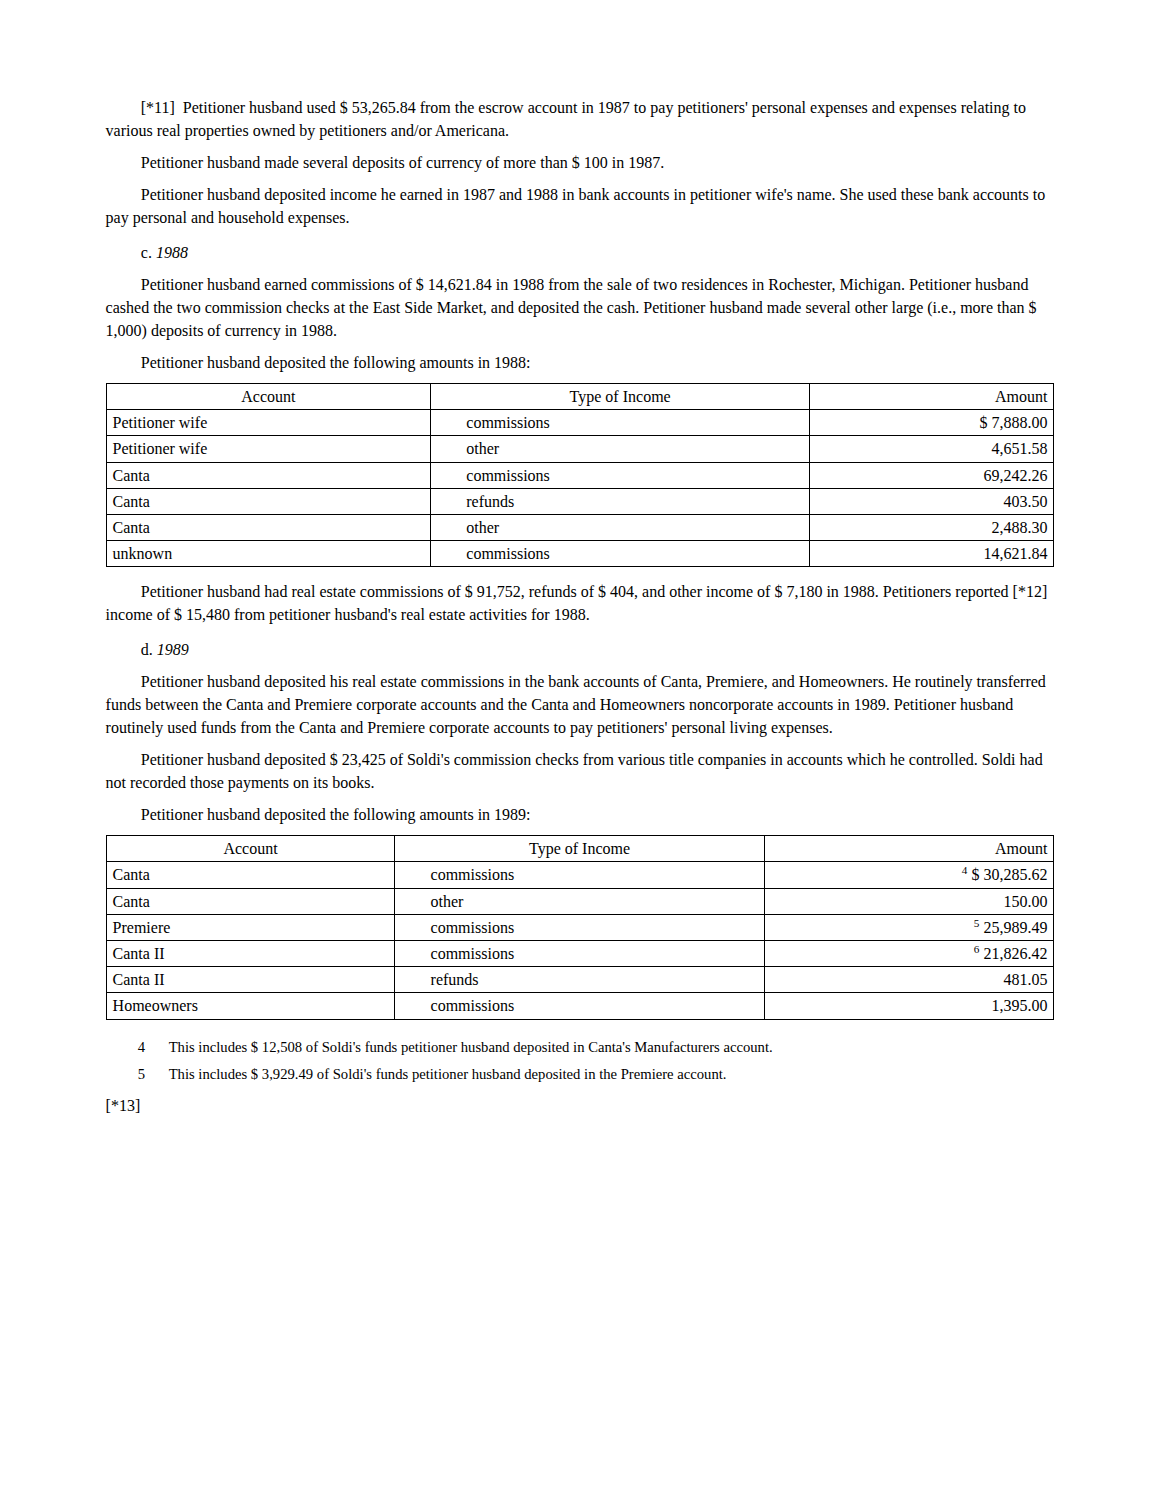[*11] Petitioner husband used $ 53,265.84 from the escrow account in 1987 to pay petitioners' personal expenses and expenses relating to various real properties owned by petitioners and/or Americana.
Petitioner husband made several deposits of currency of more than $ 100 in 1987.
Petitioner husband deposited income he earned in 1987 and 1988 in bank accounts in petitioner wife's name. She used these bank accounts to pay personal and household expenses.
c. 1988
Petitioner husband earned commissions of $ 14,621.84 in 1988 from the sale of two residences in Rochester, Michigan. Petitioner husband cashed the two commission checks at the East Side Market, and deposited the cash. Petitioner husband made several other large (i.e., more than $ 1,000) deposits of currency in 1988.
Petitioner husband deposited the following amounts in 1988:
| Account | Type of Income | Amount |
| --- | --- | --- |
| Petitioner wife | commissions | $ 7,888.00 |
| Petitioner wife | other | 4,651.58 |
| Canta | commissions | 69,242.26 |
| Canta | refunds | 403.50 |
| Canta | other | 2,488.30 |
| unknown | commissions | 14,621.84 |
Petitioner husband had real estate commissions of $ 91,752, refunds of $ 404, and other income of $ 7,180 in 1988. Petitioners reported [*12] income of $ 15,480 from petitioner husband's real estate activities for 1988.
d. 1989
Petitioner husband deposited his real estate commissions in the bank accounts of Canta, Premiere, and Homeowners. He routinely transferred funds between the Canta and Premiere corporate accounts and the Canta and Homeowners noncorporate accounts in 1989. Petitioner husband routinely used funds from the Canta and Premiere corporate accounts to pay petitioners' personal living expenses.
Petitioner husband deposited $ 23,425 of Soldi's commission checks from various title companies in accounts which he controlled. Soldi had not recorded those payments on its books.
Petitioner husband deposited the following amounts in 1989:
| Account | Type of Income | Amount |
| --- | --- | --- |
| Canta | commissions | 4 $ 30,285.62 |
| Canta | other | 150.00 |
| Premiere | commissions | 5 25,989.49 |
| Canta II | commissions | 6 21,826.42 |
| Canta II | refunds | 481.05 |
| Homeowners | commissions | 1,395.00 |
4 This includes $ 12,508 of Soldi's funds petitioner husband deposited in Canta's Manufacturers account.
5 This includes $ 3,929.49 of Soldi's funds petitioner husband deposited in the Premiere account.
[*13]